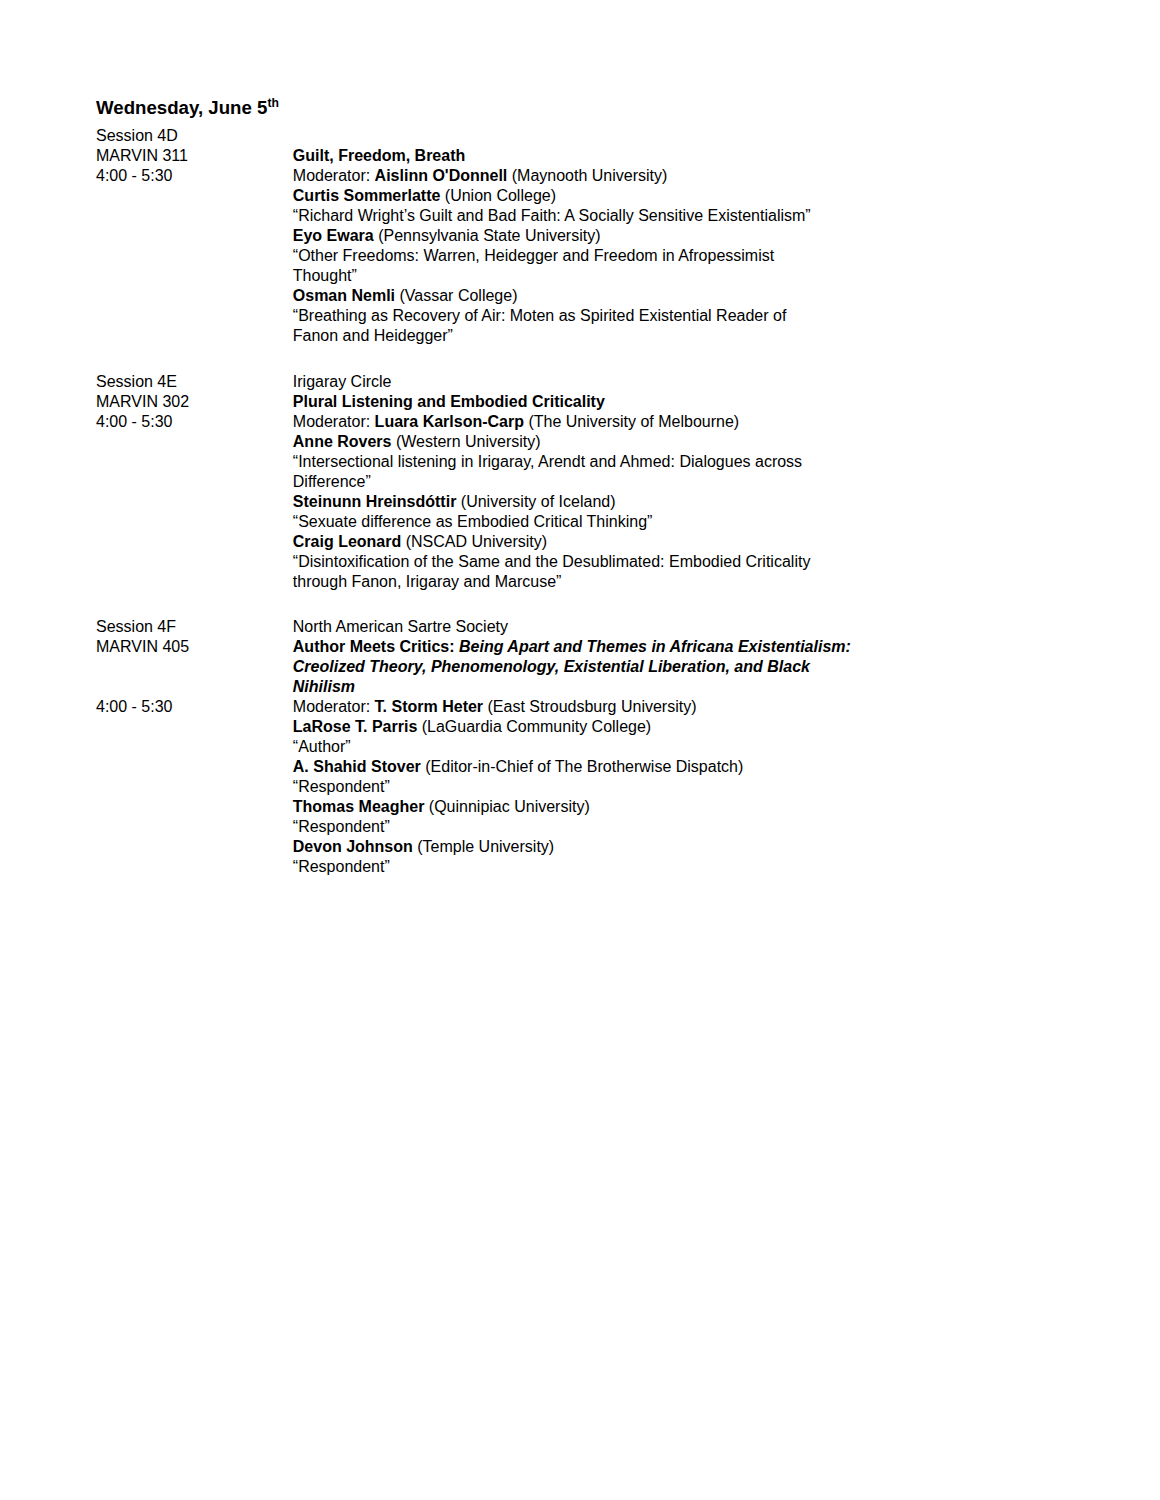Wednesday, June 5th
| Session 4D MARVIN 311 4:00 - 5:30 | Guilt, Freedom, Breath Moderator: Aislinn O'Donnell (Maynooth University) Curtis Sommerlatte (Union College) “Richard Wright’s Guilt and Bad Faith: A Socially Sensitive Existentialism” Eyo Ewara (Pennsylvania State University) “Other Freedoms: Warren, Heidegger and Freedom in Afropessimist Thought” Osman Nemli (Vassar College) “Breathing as Recovery of Air: Moten as Spirited Existential Reader of Fanon and Heidegger” |
| Session 4E MARVIN 302 4:00 - 5:30 | Irigaray Circle Plural Listening and Embodied Criticality Moderator: Luara Karlson-Carp (The University of Melbourne) Anne Rovers (Western University) “Intersectional listening in Irigaray, Arendt and Ahmed: Dialogues across Difference” Steinunn Hreinsdóttir (University of Iceland) “Sexuate difference as Embodied Critical Thinking” Craig Leonard (NSCAD University) “Disintoxification of the Same and the Desublimated: Embodied Criticality through Fanon, Irigaray and Marcuse” |
| Session 4F MARVIN 405 4:00 - 5:30 | North American Sartre Society Author Meets Critics: Being Apart and Themes in Africana Existentialism: Creolized Theory, Phenomenology, Existential Liberation, and Black Nihilism Moderator: T. Storm Heter (East Stroudsburg University) LaRose T. Parris (LaGuardia Community College) “Author” A. Shahid Stover (Editor-in-Chief of The Brotherwise Dispatch) “Respondent” Thomas Meagher (Quinnipiac University) “Respondent” Devon Johnson (Temple University) “Respondent” |